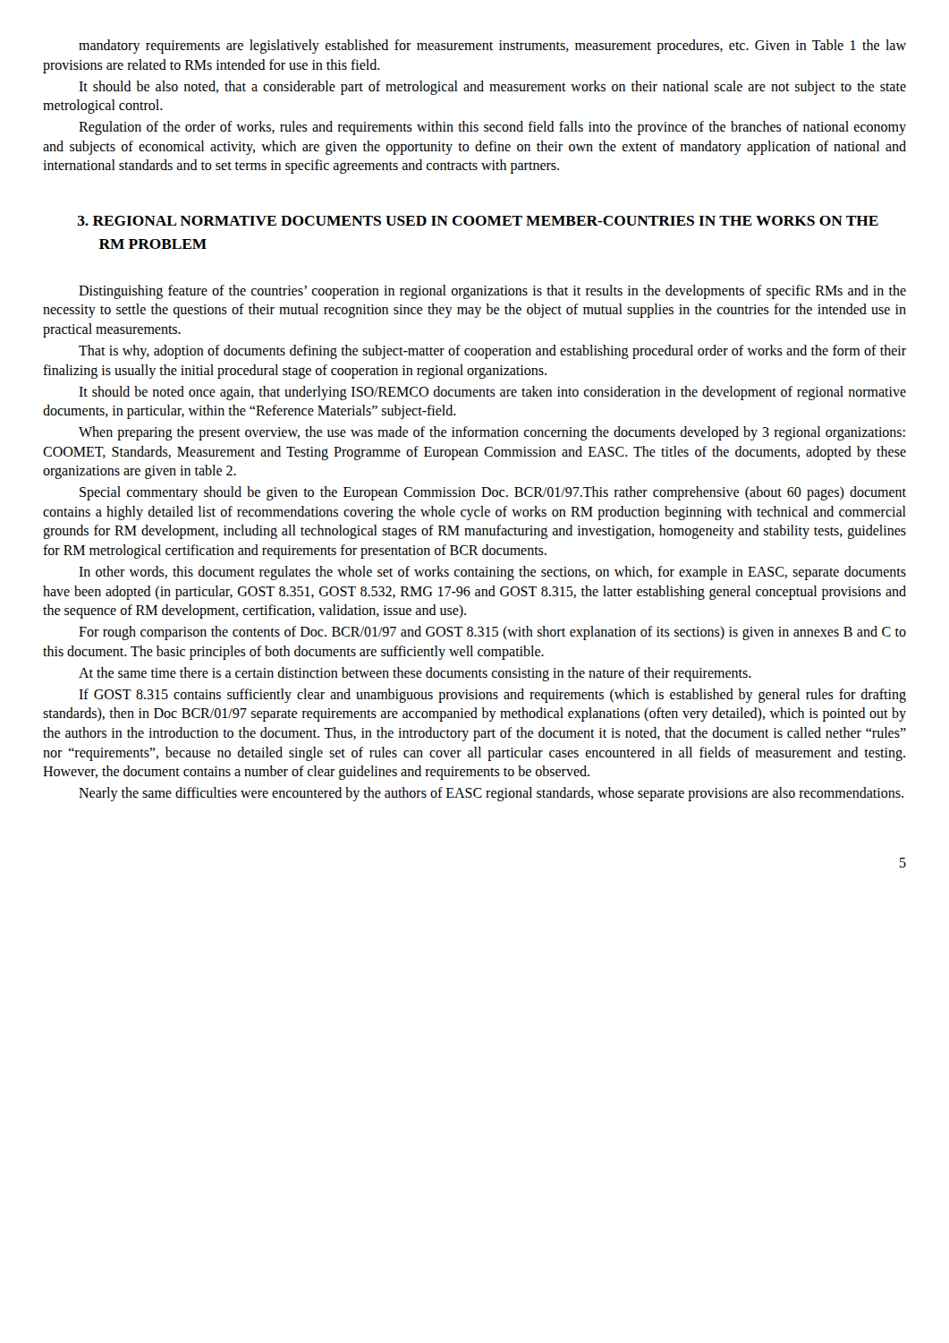mandatory requirements are legislatively established for measurement instruments, measurement procedures, etc. Given in Table 1 the law provisions are related to RMs intended for use in this field.
It should be also noted, that a considerable part of metrological and measurement works on their national scale are not subject to the state metrological control.
Regulation of the order of works, rules and requirements within this second field falls into the province of the branches of national economy and subjects of economical activity, which are given the opportunity to define on their own the extent of mandatory application of national and international standards and to set terms in specific agreements and contracts with partners.
3. Regional normative documents used in COOMET member-countries in the works on the RM problem
Distinguishing feature of the countries’ cooperation in regional organizations is that it results in the developments of specific RMs and in the necessity to settle the questions of their mutual recognition since they may be the object of mutual supplies in the countries for the intended use in practical measurements.
That is why, adoption of documents defining the subject-matter of cooperation and establishing procedural order of works and the form of their finalizing is usually the initial procedural stage of cooperation in regional organizations.
It should be noted once again, that underlying ISO/REMCO documents are taken into consideration in the development of regional normative documents, in particular, within the “Reference Materials” subject-field.
When preparing the present overview, the use was made of the information concerning the documents developed by 3 regional organizations: COOMET, Standards, Measurement and Testing Programme of European Commission and EASC. The titles of the documents, adopted by these organizations are given in table 2.
Special commentary should be given to the European Commission Doc. BCR/01/97.This rather comprehensive (about 60 pages) document contains a highly detailed list of recommendations covering the whole cycle of works on RM production beginning with technical and commercial grounds for RM development, including all technological stages of RM manufacturing and investigation, homogeneity and stability tests, guidelines for RM metrological certification and requirements for presentation of BCR documents.
In other words, this document regulates the whole set of works containing the sections, on which, for example in EASC, separate documents have been adopted (in particular, GOST 8.351, GOST 8.532, RMG 17-96 and GOST 8.315, the latter establishing general conceptual provisions and the sequence of RM development, certification, validation, issue and use).
For rough comparison the contents of Doc. BCR/01/97 and GOST 8.315 (with short explanation of its sections) is given in annexes B and C to this document. The basic principles of both documents are sufficiently well compatible.
At the same time there is a certain distinction between these documents consisting in the nature of their requirements.
If GOST 8.315 contains sufficiently clear and unambiguous provisions and requirements (which is established by general rules for drafting standards), then in Doc BCR/01/97 separate requirements are accompanied by methodical explanations (often very detailed), which is pointed out by the authors in the introduction to the document. Thus, in the introductory part of the document it is noted, that the document is called nether “rules” nor “requirements”, because no detailed single set of rules can cover all particular cases encountered in all fields of measurement and testing. However, the document contains a number of clear guidelines and requirements to be observed.
Nearly the same difficulties were encountered by the authors of EASC regional standards, whose separate provisions are also recommendations.
5